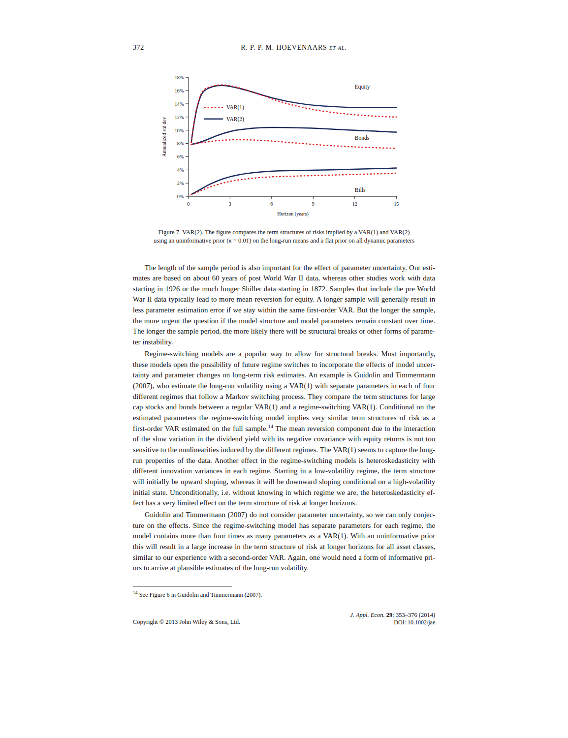372 R. P. P. M. Hoevenaars et al.
Term structures of risk: VAR(1) versus VAR(2) Annualized standard deviation versus horizon in years for equity (about 14–16.5%), bonds (about 8–10%) and bills (about 1–3.5%). Dotted red lines show VAR(1); solid dark blue lines show VAR(2). 0% 2% 4% 6% 8% 10% 12% 14% 16% 18% 0 3 6 9 12 15 Horizon (years) Annualized std dev Equity Bonds Bills VAR(1) VAR(2)
Figure 7. VAR(2). The figure compares the term structures of risks implied by a VAR(1) and VAR(2) using an uninformative prior (κ = 0.01) on the long-run means and a flat prior on all dynamic parameters
The length of the sample period is also important for the effect of parameter uncertainty. Our estimates are based on about 60 years of post World War II data, whereas other studies work with data starting in 1926 or the much longer Shiller data starting in 1872. Samples that include the pre World War II data typically lead to more mean reversion for equity. A longer sample will generally result in less parameter estimation error if we stay within the same first-order VAR. But the longer the sample, the more urgent the question if the model structure and model parameters remain constant over time. The longer the sample period, the more likely there will be structural breaks or other forms of parameter instability.
Regime-switching models are a popular way to allow for structural breaks. Most importantly, these models open the possibility of future regime switches to incorporate the effects of model uncertainty and parameter changes on long-term risk estimates. An example is Guidolin and Timmermann (2007), who estimate the long-run volatility using a VAR(1) with separate parameters in each of four different regimes that follow a Markov switching process. They compare the term structures for large cap stocks and bonds between a regular VAR(1) and a regime-switching VAR(1). Conditional on the estimated parameters the regime-switching model implies very similar term structures of risk as a first-order VAR estimated on the full sample.14 The mean reversion component due to the interaction of the slow variation in the dividend yield with its negative covariance with equity returns is not too sensitive to the nonlinearities induced by the different regimes. The VAR(1) seems to capture the long-run properties of the data. Another effect in the regime-switching models is heteroskedasticity with different innovation variances in each regime. Starting in a low-volatility regime, the term structure will initially be upward sloping, whereas it will be downward sloping conditional on a high-volatility initial state. Unconditionally, i.e. without knowing in which regime we are, the heteroskedasticity effect has a very limited effect on the term structure of risk at longer horizons.
Guidolin and Timmermann (2007) do not consider parameter uncertainty, so we can only conjecture on the effects. Since the regime-switching model has separate parameters for each regime, the model contains more than four times as many parameters as a VAR(1). With an uninformative prior this will result in a large increase in the term structure of risk at longer horizons for all asset classes, similar to our experience with a second-order VAR. Again, one would need a form of informative priors to arrive at plausible estimates of the long-run volatility.
14 See Figure 6 in Guidolin and Timmermann (2007).
Copyright © 2013 John Wiley & Sons, Ltd.
J. Appl. Econ. 29: 353–376 (2014)
DOI: 10.1002/jae